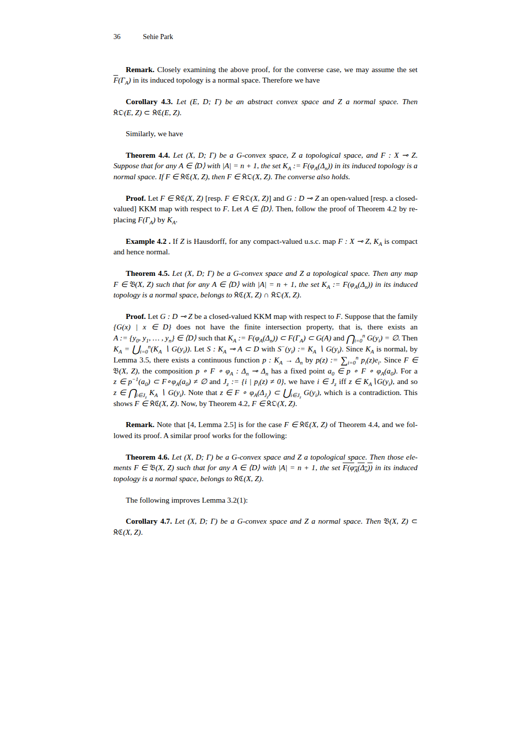36 Sehie Park
Remark. Closely examining the above proof, for the converse case, we may assume the set F(ΓA) in its induced topology is a normal space. Therefore we have
Corollary 4.3. Let (E, D; Γ) be an abstract convex space and Z a normal space. Then 𝔎𝔒(E, Z) ⊂ 𝔎ℭ(E, Z).
Similarly, we have
Theorem 4.4. Let (X, D; Γ) be a G-convex space, Z a topological space, and F : X ⊸ Z. Suppose that for any A ∈ ⟨D⟩ with |A| = n + 1, the set KA := F(φA(Δn)) in its induced topology is a normal space. If F ∈ 𝔎ℭ(X, Z), then F ∈ 𝔎𝔒(X, Z). The converse also holds.
Proof. Let F ∈ 𝔎ℭ(X, Z) [resp. F ∈ 𝔎𝔒(X, Z)] and G : D ⊸ Z an open-valued [resp. a closed-valued] KKM map with respect to F. Let A ∈ ⟨D⟩. Then, follow the proof of Theorem 4.2 by replacing F(ΓA) by KA.
Example 4.2 . If Z is Hausdorff, for any compact-valued u.s.c. map F : X ⊸ Z, KA is compact and hence normal.
Theorem 4.5. Let (X, D; Γ) be a G-convex space and Z a topological space. Then any map F ∈ 𝔅(X, Z) such that for any A ∈ ⟨D⟩ with |A| = n + 1, the set KA := F(φA(Δn)) in its induced topology is a normal space, belongs to 𝔎ℭ(X, Z) ∩ 𝔎𝔒(X, Z).
Proof. Let G : D ⊸ Z be a closed-valued KKM map with respect to F. Suppose that the family {G(x) | x ∈ D} does not have the finite intersection property, that is, there exists an A := {y0, y1, … , yn} ∈ ⟨D⟩ such that KA := F(φA(Δn)) ⊂ F(ΓA) ⊂ G(A) and ⋂i=0n G(yi) = ∅. Then KA = ⋃i=0n(KA ∖ G(yi)). Let S : KA ⊸ A ⊂ D with S−(yi) := KA ∖ G(yi). Since KA is normal, by Lemma 3.5, there exists a continuous function p : KA → Δn by p(z) := ∑i=0n pi(z)ei. Since F ∈ 𝔅(X, Z), the composition p ∘ F ∘ φA : Δn ⊸ Δn has a fixed point a0 ∈ p ∘ F ∘ φA(a0). For a z ∈ p−1(a0) ⊂ F∘φA(a0) ≠ ∅ and Jz := {i | pi(z) ≠ 0}, we have i ∈ Jz iff z ∈ KA∖G(yi), and so z ∈ ⋂i∈Jz KA ∖ G(yi). Note that z ∈ F ∘ φA(ΔJz) ⊂ ⋃i∈Jz G(yi), which is a contradiction. This shows F ∈ 𝔎ℭ(X, Z). Now, by Theorem 4.2, F ∈ 𝔎𝔒(X, Z).
Remark. Note that [4, Lemma 2.5] is for the case F ∈ 𝔎ℭ(X, Z) of Theorem 4.4, and we followed its proof. A similar proof works for the following:
Theorem 4.6. Let (X, D; Γ) be a G-convex space and Z a topological space. Then those elements F ∈ 𝔅(X, Z) such that for any A ∈ ⟨D⟩ with |A| = n + 1, the set F(φA(Δn)) in its induced topology is a normal space, belongs to 𝔎ℭ(X, Z).
The following improves Lemma 3.2(1):
Corollary 4.7. Let (X, D; Γ) be a G-convex space and Z a normal space. Then 𝔅(X, Z) ⊂ 𝔎ℭ(X, Z).